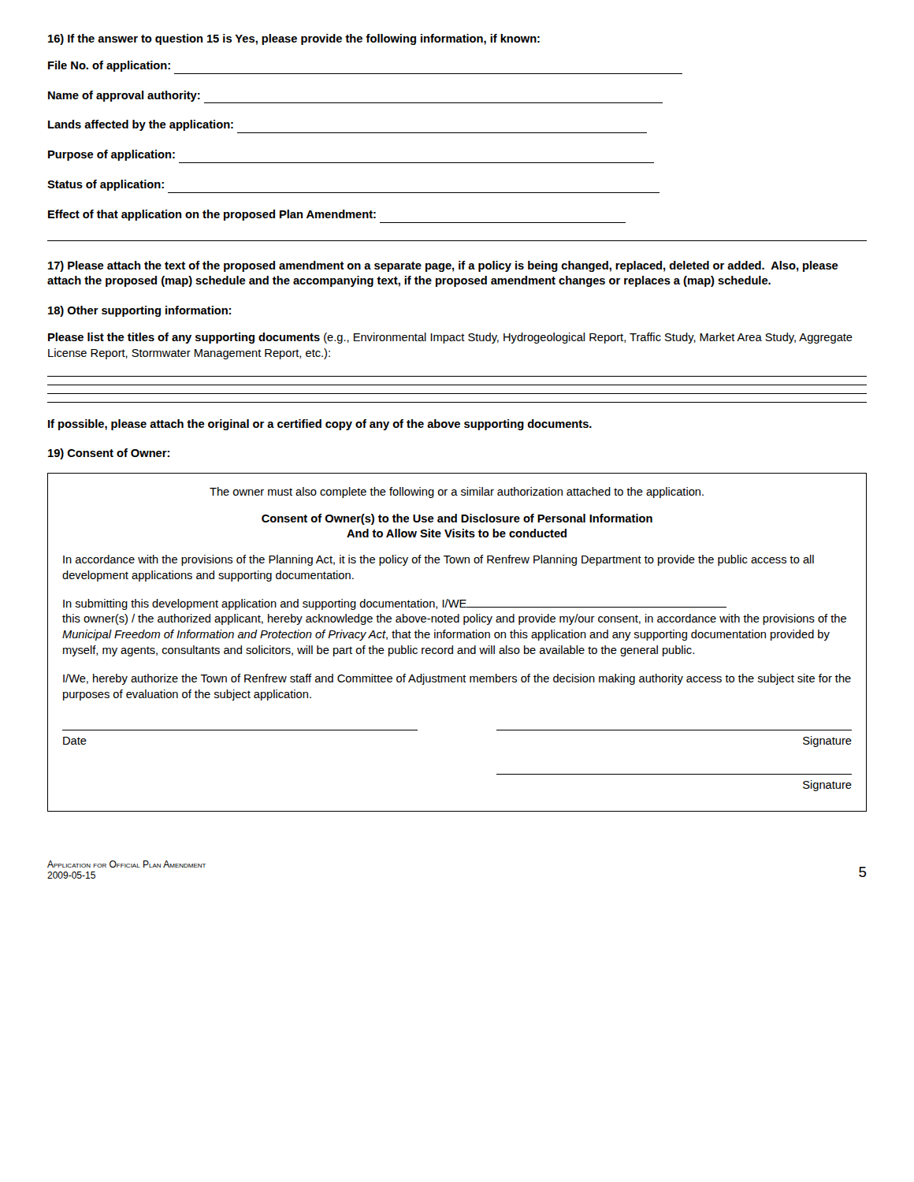16) If the answer to question 15 is Yes, please provide the following information, if known:
File No. of application:
Name of approval authority:
Lands affected by the application:
Purpose of application:
Status of application:
Effect of that application on the proposed Plan Amendment:
17) Please attach the text of the proposed amendment on a separate page, if a policy is being changed, replaced, deleted or added. Also, please attach the proposed (map) schedule and the accompanying text, if the proposed amendment changes or replaces a (map) schedule.
18) Other supporting information:
Please list the titles of any supporting documents (e.g., Environmental Impact Study, Hydrogeological Report, Traffic Study, Market Area Study, Aggregate License Report, Stormwater Management Report, etc.):
If possible, please attach the original or a certified copy of any of the above supporting documents.
19) Consent of Owner:
The owner must also complete the following or a similar authorization attached to the application.
Consent of Owner(s) to the Use and Disclosure of Personal Information
And to Allow Site Visits to be conducted
In accordance with the provisions of the Planning Act, it is the policy of the Town of Renfrew Planning Department to provide the public access to all development applications and supporting documentation.
In submitting this development application and supporting documentation, I/WE
this owner(s) / the authorized applicant, hereby acknowledge the above-noted policy and provide my/our consent, in accordance with the provisions of the Municipal Freedom of Information and Protection of Privacy Act, that the information on this application and any supporting documentation provided by myself, my agents, consultants and solicitors, will be part of the public record and will also be available to the general public.
I/We, hereby authorize the Town of Renfrew staff and Committee of Adjustment members of the decision making authority access to the subject site for the purposes of evaluation of the subject application.
Date
Signature
Signature
Application for Official Plan Amendment
2009-05-15
5